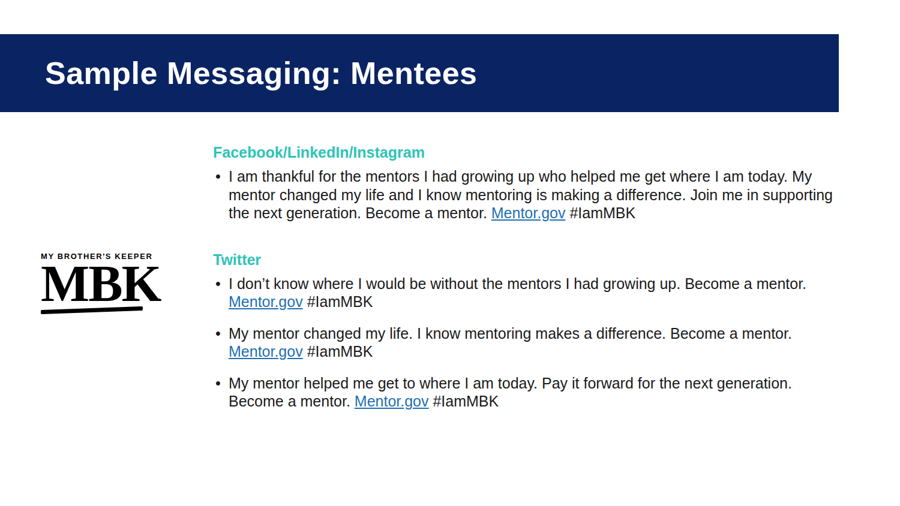Sample Messaging: Mentees
MY BROTHER'S KEEPER
MBK
Facebook/LinkedIn/Instagram
I am thankful for the mentors I had growing up who helped me get where I am today. My mentor changed my life and I know mentoring is making a difference. Join me in supporting the next generation. Become a mentor. Mentor.gov #IamMBK
Twitter
I don’t know where I would be without the mentors I had growing up. Become a mentor. Mentor.gov #IamMBK
My mentor changed my life. I know mentoring makes a difference. Become a mentor. Mentor.gov #IamMBK
My mentor helped me get to where I am today. Pay it forward for the next generation. Become a mentor. Mentor.gov #IamMBK